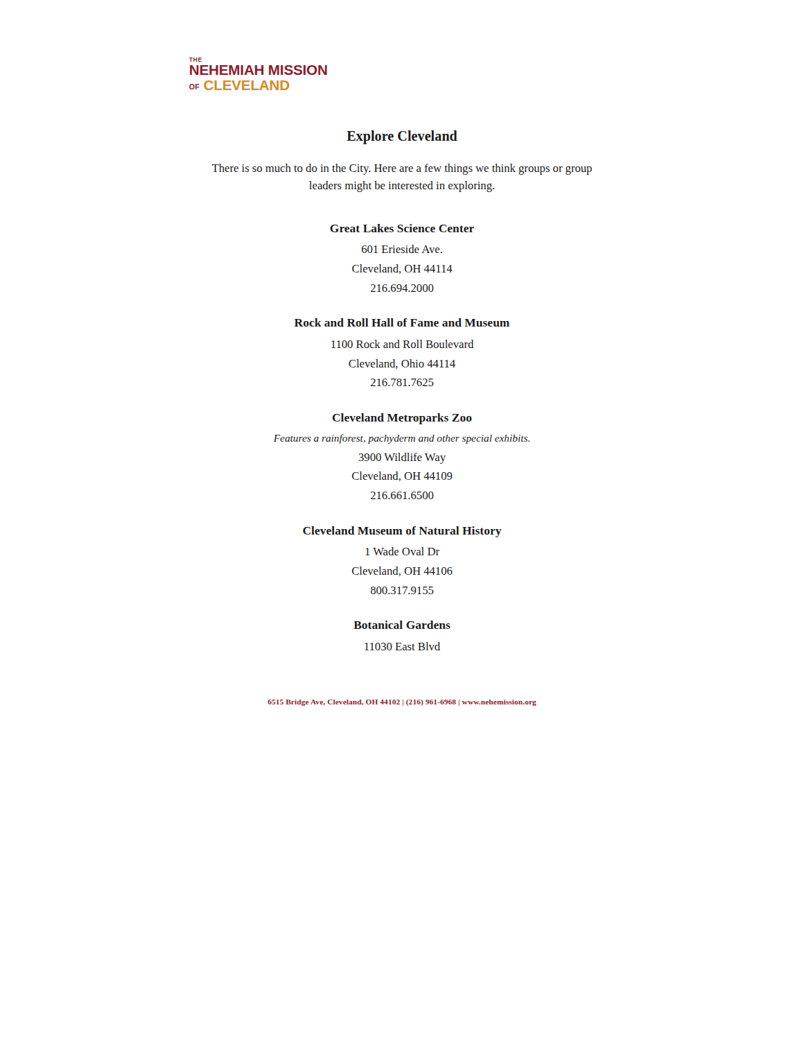THE NEHEMIAH MISSION OF CLEVELAND
Explore Cleveland
There is so much to do in the City. Here are a few things we think groups or group leaders might be interested in exploring.
Great Lakes Science Center
601 Erieside Ave.
Cleveland, OH 44114
216.694.2000
Rock and Roll Hall of Fame and Museum
1100 Rock and Roll Boulevard
Cleveland, Ohio 44114
216.781.7625
Cleveland Metroparks Zoo
Features a rainforest, pachyderm and other special exhibits.
3900 Wildlife Way
Cleveland, OH 44109
216.661.6500
Cleveland Museum of Natural History
1 Wade Oval Dr
Cleveland, OH 44106
800.317.9155
Botanical Gardens
11030 East Blvd
6515 Bridge Ave, Cleveland, OH 44102 | (216) 961-6968 | www.nehemission.org